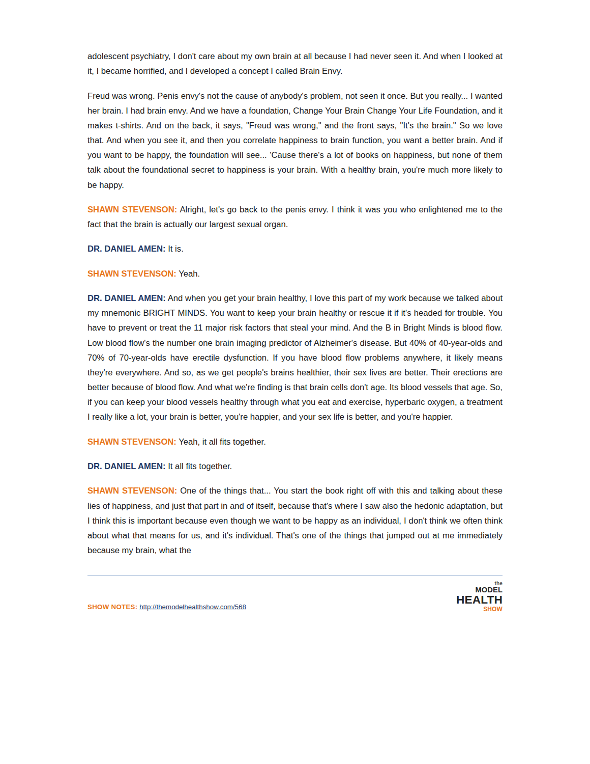adolescent psychiatry, I don't care about my own brain at all because I had never seen it. And when I looked at it, I became horrified, and I developed a concept I called Brain Envy.
Freud was wrong. Penis envy's not the cause of anybody's problem, not seen it once. But you really... I wanted her brain. I had brain envy. And we have a foundation, Change Your Brain Change Your Life Foundation, and it makes t-shirts. And on the back, it says, "Freud was wrong," and the front says, "It's the brain." So we love that. And when you see it, and then you correlate happiness to brain function, you want a better brain. And if you want to be happy, the foundation will see... 'Cause there's a lot of books on happiness, but none of them talk about the foundational secret to happiness is your brain. With a healthy brain, you're much more likely to be happy.
SHAWN STEVENSON: Alright, let's go back to the penis envy. I think it was you who enlightened me to the fact that the brain is actually our largest sexual organ.
DR. DANIEL AMEN: It is.
SHAWN STEVENSON: Yeah.
DR. DANIEL AMEN: And when you get your brain healthy, I love this part of my work because we talked about my mnemonic BRIGHT MINDS. You want to keep your brain healthy or rescue it if it's headed for trouble. You have to prevent or treat the 11 major risk factors that steal your mind. And the B in Bright Minds is blood flow. Low blood flow's the number one brain imaging predictor of Alzheimer's disease. But 40% of 40-year-olds and 70% of 70-year-olds have erectile dysfunction. If you have blood flow problems anywhere, it likely means they're everywhere. And so, as we get people's brains healthier, their sex lives are better. Their erections are better because of blood flow. And what we're finding is that brain cells don't age. Its blood vessels that age. So, if you can keep your blood vessels healthy through what you eat and exercise, hyperbaric oxygen, a treatment I really like a lot, your brain is better, you're happier, and your sex life is better, and you're happier.
SHAWN STEVENSON: Yeah, it all fits together.
DR. DANIEL AMEN: It all fits together.
SHAWN STEVENSON: One of the things that... You start the book right off with this and talking about these lies of happiness, and just that part in and of itself, because that's where I saw also the hedonic adaptation, but I think this is important because even though we want to be happy as an individual, I don't think we often think about what that means for us, and it's individual. That's one of the things that jumped out at me immediately because my brain, what the
SHOW NOTES: http://themodelhealthshow.com/568
the MODEL HEALTH SHOW